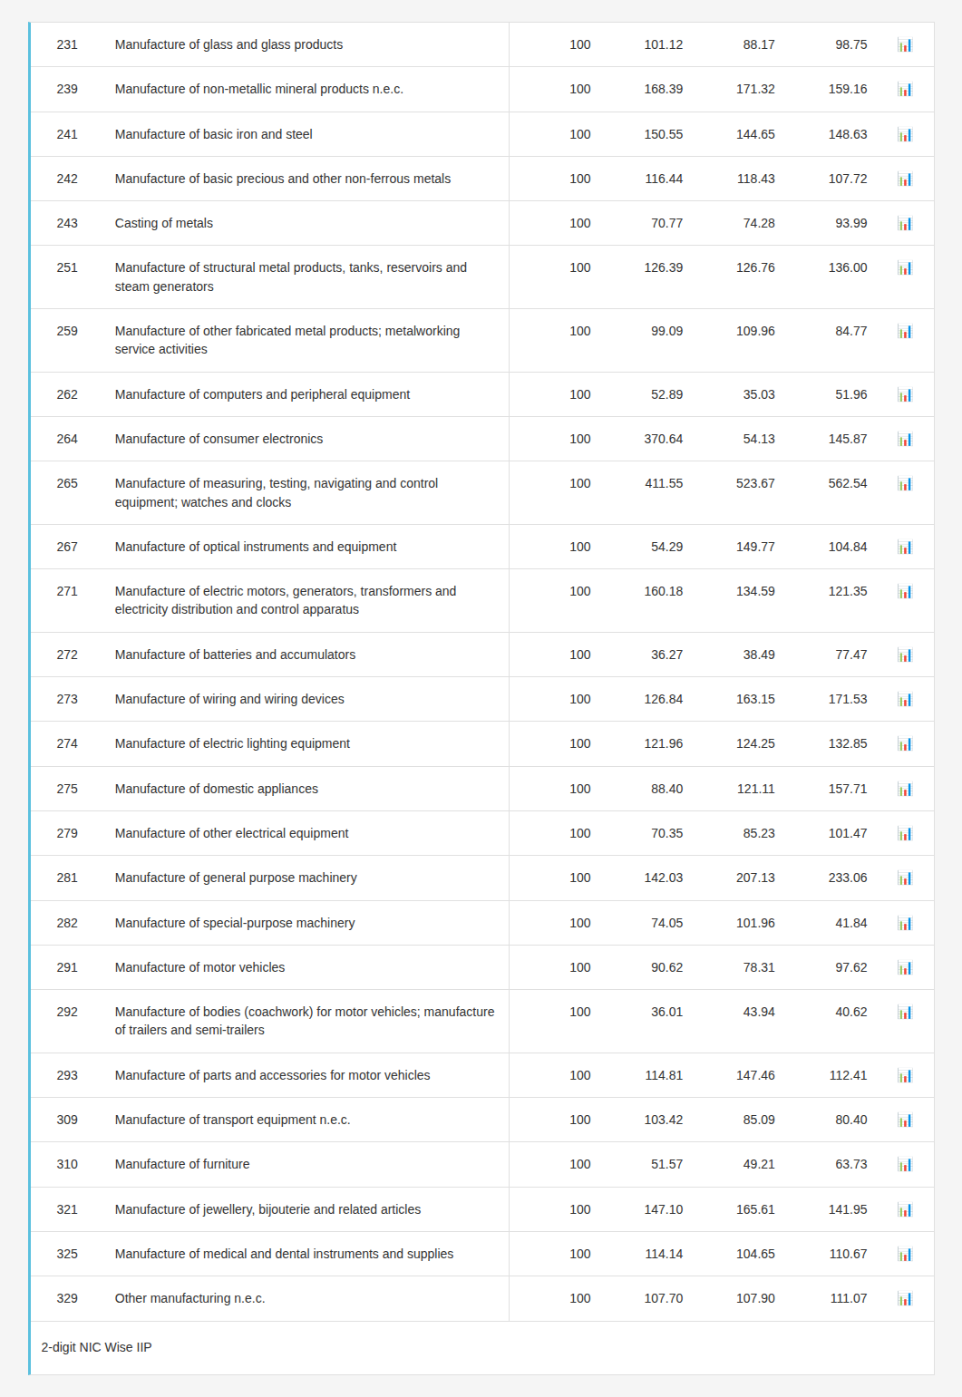| 231 | Manufacture of glass and glass products | 100 | 101.12 | 88.17 | 98.75 | 📊 |
| 239 | Manufacture of non-metallic mineral products n.e.c. | 100 | 168.39 | 171.32 | 159.16 | 📊 |
| 241 | Manufacture of basic iron and steel | 100 | 150.55 | 144.65 | 148.63 | 📊 |
| 242 | Manufacture of basic precious and other non-ferrous metals | 100 | 116.44 | 118.43 | 107.72 | 📊 |
| 243 | Casting of metals | 100 | 70.77 | 74.28 | 93.99 | 📊 |
| 251 | Manufacture of structural metal products, tanks, reservoirs and steam generators | 100 | 126.39 | 126.76 | 136.00 | 📊 |
| 259 | Manufacture of other fabricated metal products; metalworking service activities | 100 | 99.09 | 109.96 | 84.77 | 📊 |
| 262 | Manufacture of computers and peripheral equipment | 100 | 52.89 | 35.03 | 51.96 | 📊 |
| 264 | Manufacture of consumer electronics | 100 | 370.64 | 54.13 | 145.87 | 📊 |
| 265 | Manufacture of measuring, testing, navigating and control equipment; watches and clocks | 100 | 411.55 | 523.67 | 562.54 | 📊 |
| 267 | Manufacture of optical instruments and equipment | 100 | 54.29 | 149.77 | 104.84 | 📊 |
| 271 | Manufacture of electric motors, generators, transformers and electricity distribution and control apparatus | 100 | 160.18 | 134.59 | 121.35 | 📊 |
| 272 | Manufacture of batteries and accumulators | 100 | 36.27 | 38.49 | 77.47 | 📊 |
| 273 | Manufacture of wiring and wiring devices | 100 | 126.84 | 163.15 | 171.53 | 📊 |
| 274 | Manufacture of electric lighting equipment | 100 | 121.96 | 124.25 | 132.85 | 📊 |
| 275 | Manufacture of domestic appliances | 100 | 88.40 | 121.11 | 157.71 | 📊 |
| 279 | Manufacture of other electrical equipment | 100 | 70.35 | 85.23 | 101.47 | 📊 |
| 281 | Manufacture of general purpose machinery | 100 | 142.03 | 207.13 | 233.06 | 📊 |
| 282 | Manufacture of special-purpose machinery | 100 | 74.05 | 101.96 | 41.84 | 📊 |
| 291 | Manufacture of motor vehicles | 100 | 90.62 | 78.31 | 97.62 | 📊 |
| 292 | Manufacture of bodies (coachwork) for motor vehicles; manufacture of trailers and semi-trailers | 100 | 36.01 | 43.94 | 40.62 | 📊 |
| 293 | Manufacture of parts and accessories for motor vehicles | 100 | 114.81 | 147.46 | 112.41 | 📊 |
| 309 | Manufacture of transport equipment n.e.c. | 100 | 103.42 | 85.09 | 80.40 | 📊 |
| 310 | Manufacture of furniture | 100 | 51.57 | 49.21 | 63.73 | 📊 |
| 321 | Manufacture of jewellery, bijouterie and related articles | 100 | 147.10 | 165.61 | 141.95 | 📊 |
| 325 | Manufacture of medical and dental instruments and supplies | 100 | 114.14 | 104.65 | 110.67 | 📊 |
| 329 | Other manufacturing n.e.c. | 100 | 107.70 | 107.90 | 111.07 | 📊 |
| 2-digit NIC Wise IIP |